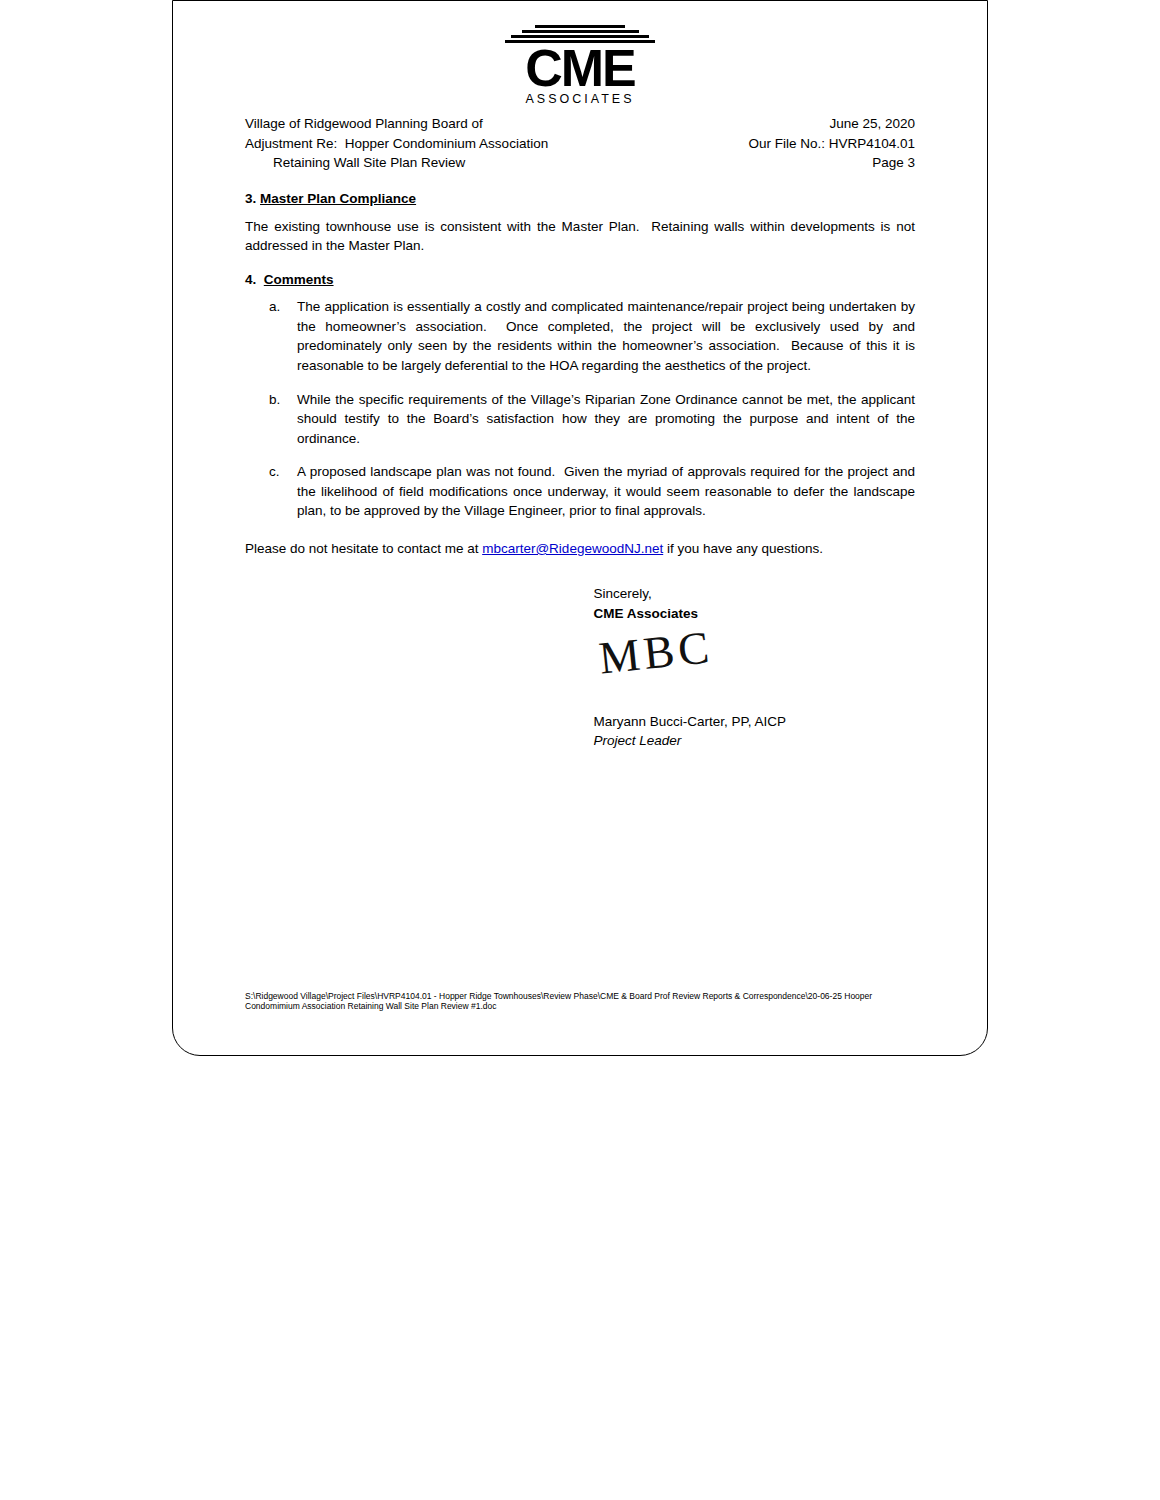CME
ASSOCIATES
| Village of Ridgewood Planning Board of | June 25, 2020 |
| Adjustment Re: Hopper Condominium Association | Our File No.: HVRP4104.01 |
| Retaining Wall Site Plan Review | Page 3 |
3. Master Plan Compliance
The existing townhouse use is consistent with the Master Plan. Retaining walls within developments is not addressed in the Master Plan.
4. Comments
a. The application is essentially a costly and complicated maintenance/repair project being undertaken by the homeowner’s association. Once completed, the project will be exclusively used by and predominately only seen by the residents within the homeowner’s association. Because of this it is reasonable to be largely deferential to the HOA regarding the aesthetics of the project.
b. While the specific requirements of the Village’s Riparian Zone Ordinance cannot be met, the applicant should testify to the Board’s satisfaction how they are promoting the purpose and intent of the ordinance.
c. A proposed landscape plan was not found. Given the myriad of approvals required for the project and the likelihood of field modifications once underway, it would seem reasonable to defer the landscape plan, to be approved by the Village Engineer, prior to final approvals.
Please do not hesitate to contact me at mbcarter@RidegewoodNJ.net if you have any questions.
Sincerely,
CME Associates
M B C
Maryann Bucci-Carter, PP, AICP
Project Leader
S:\Ridgewood Village\Project Files\HVRP4104.01 - Hopper Ridge Townhouses\Review Phase\CME & Board Prof Review Reports & Correspondence\20-06-25 Hooper Condomimium Association Retaining Wall Site Plan Review #1.doc